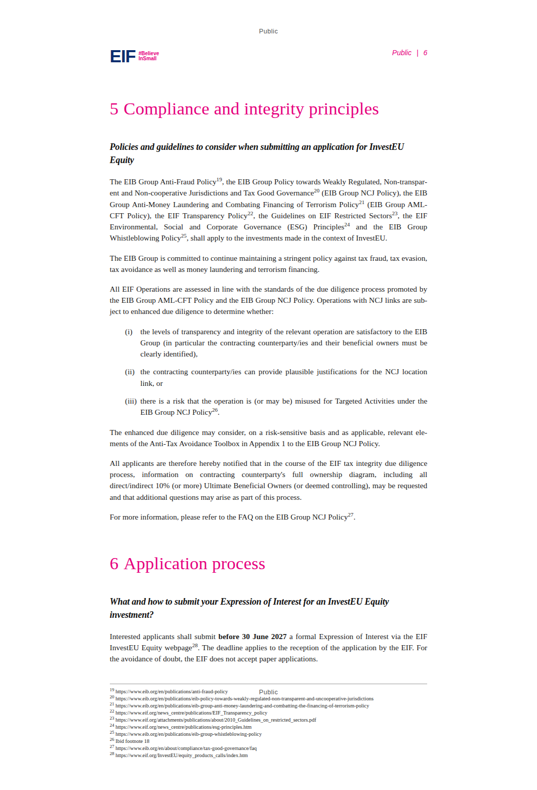Public
EIF #Believe
InSmall
Public | 6
5 Compliance and integrity principles
Policies and guidelines to consider when submitting an application for InvestEU Equity
The EIB Group Anti-Fraud Policy19, the EIB Group Policy towards Weakly Regulated, Non-transparent and Non-cooperative Jurisdictions and Tax Good Governance20 (EIB Group NCJ Policy), the EIB Group Anti-Money Laundering and Combating Financing of Terrorism Policy21 (EIB Group AML-CFT Policy), the EIF Transparency Policy22, the Guidelines on EIF Restricted Sectors23, the EIF Environmental, Social and Corporate Governance (ESG) Principles24 and the EIB Group Whistleblowing Policy25, shall apply to the investments made in the context of InvestEU.
The EIB Group is committed to continue maintaining a stringent policy against tax fraud, tax evasion, tax avoidance as well as money laundering and terrorism financing.
All EIF Operations are assessed in line with the standards of the due diligence process promoted by the EIB Group AML-CFT Policy and the EIB Group NCJ Policy. Operations with NCJ links are subject to enhanced due diligence to determine whether:
(i) the levels of transparency and integrity of the relevant operation are satisfactory to the EIB Group (in particular the contracting counterparty/ies and their beneficial owners must be clearly identified),
(ii) the contracting counterparty/ies can provide plausible justifications for the NCJ location link, or
(iii) there is a risk that the operation is (or may be) misused for Targeted Activities under the EIB Group NCJ Policy26.
The enhanced due diligence may consider, on a risk-sensitive basis and as applicable, relevant elements of the Anti-Tax Avoidance Toolbox in Appendix 1 to the EIB Group NCJ Policy.
All applicants are therefore hereby notified that in the course of the EIF tax integrity due diligence process, information on contracting counterparty's full ownership diagram, including all direct/indirect 10% (or more) Ultimate Beneficial Owners (or deemed controlling), may be requested and that additional questions may arise as part of this process.
For more information, please refer to the FAQ on the EIB Group NCJ Policy27.
6 Application process
What and how to submit your Expression of Interest for an InvestEU Equity investment?
Interested applicants shall submit before 30 June 2027 a formal Expression of Interest via the EIF InvestEU Equity webpage28. The deadline applies to the reception of the application by the EIF. For the avoidance of doubt, the EIF does not accept paper applications.
Public
19 https://www.eib.org/en/publications/anti-fraud-policy
20 https://www.eib.org/en/publications/eib-policy-towards-weakly-regulated-non-transparent-and-uncooperative-jurisdictions
21 https://www.eib.org/en/publications/eib-group-anti-money-laundering-and-combatting-the-financing-of-terrorism-policy
22 https://www.eif.org/news_centre/publications/EIF_Transparency_policy
23 https://www.eif.org/attachments/publications/about/2010_Guidelines_on_restricted_sectors.pdf
24 https://www.eif.org/news_centre/publications/esg-principles.htm
25 https://www.eib.org/en/publications/eib-group-whistleblowing-policy
26 Ibid footnote 18
27 https://www.eib.org/en/about/compliance/tax-good-governance/faq
28 https://www.eif.org/InvestEU/equity_products_calls/index.htm